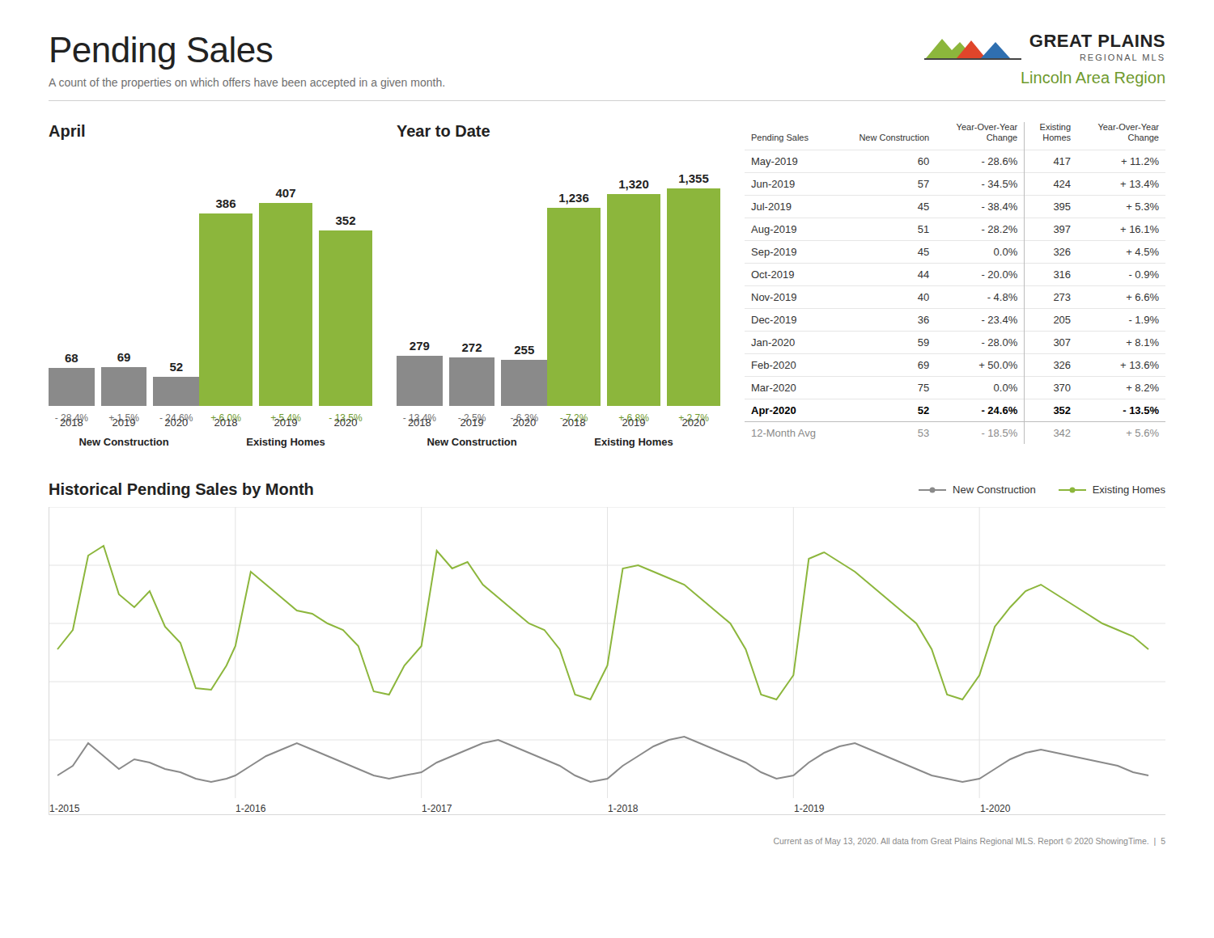Pending Sales
A count of the properties on which offers have been accepted in a given month.
GREAT PLAINS
REGIONAL MLS
Lincoln Area Region
April
68
- 28.4%
69
+ 1.5%
52
- 24.6%
386
+ 6.0%
407
+ 5.4%
352
- 13.5%
2018
2019
2020
2018
2019
2020
New Construction
Existing Homes
Year to Date
279
- 13.4%
272
- 2.5%
255
- 6.3%
1,236
- 7.2%
1,320
+ 6.8%
1,355
+ 2.7%
2018
2019
2020
2018
2019
2020
New Construction
Existing Homes
| Pending Sales | New Construction | Year-Over-Year Change | Existing Homes | Year-Over-Year Change |
| --- | --- | --- | --- | --- |
| May-2019 | 60 | - 28.6% | 417 | + 11.2% |
| Jun-2019 | 57 | - 34.5% | 424 | + 13.4% |
| Jul-2019 | 45 | - 38.4% | 395 | + 5.3% |
| Aug-2019 | 51 | - 28.2% | 397 | + 16.1% |
| Sep-2019 | 45 | 0.0% | 326 | + 4.5% |
| Oct-2019 | 44 | - 20.0% | 316 | - 0.9% |
| Nov-2019 | 40 | - 4.8% | 273 | + 6.6% |
| Dec-2019 | 36 | - 23.4% | 205 | - 1.9% |
| Jan-2020 | 59 | - 28.0% | 307 | + 8.1% |
| Feb-2020 | 69 | + 50.0% | 326 | + 13.6% |
| Mar-2020 | 75 | 0.0% | 370 | + 8.2% |
| Apr-2020 | 52 | - 24.6% | 352 | - 13.5% |
| 12-Month Avg | 53 | - 18.5% | 342 | + 5.6% |
Historical Pending Sales by Month
New Construction Existing Homes
500 400 300 200 100 0
1-20151-20161-20171-20181-20191-2020
Current as of May 13, 2020. All data from Great Plains Regional MLS. Report © 2020 ShowingTime. | 5